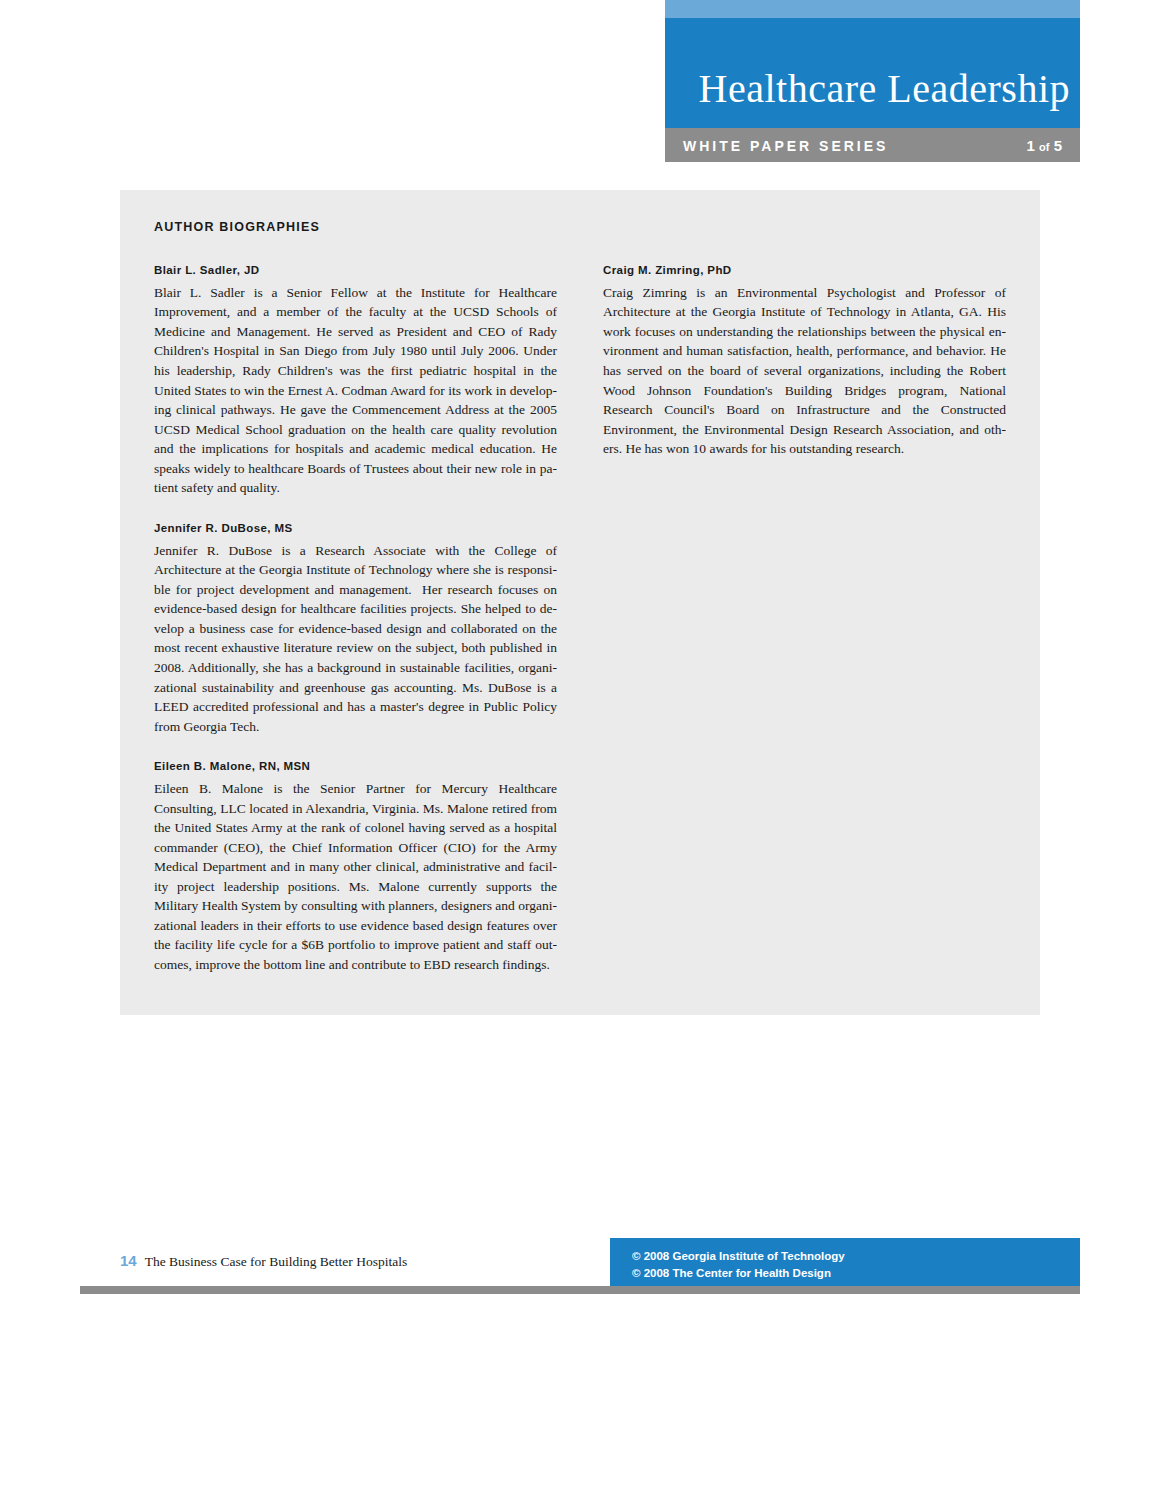Healthcare Leadership
WHITE PAPER SERIES 1 of 5
Author Biographies
Blair L. Sadler, JD
Blair L. Sadler is a Senior Fellow at the Institute for Healthcare Improvement, and a member of the faculty at the UCSD Schools of Medicine and Management. He served as President and CEO of Rady Children's Hospital in San Diego from July 1980 until July 2006. Under his leadership, Rady Children's was the first pediatric hospital in the United States to win the Ernest A. Codman Award for its work in developing clinical pathways. He gave the Commencement Address at the 2005 UCSD Medical School graduation on the health care quality revolution and the implications for hospitals and academic medical education. He speaks widely to healthcare Boards of Trustees about their new role in patient safety and quality.
Jennifer R. DuBose, MS
Jennifer R. DuBose is a Research Associate with the College of Architecture at the Georgia Institute of Technology where she is responsible for project development and management. Her research focuses on evidence-based design for healthcare facilities projects. She helped to develop a business case for evidence-based design and collaborated on the most recent exhaustive literature review on the subject, both published in 2008. Additionally, she has a background in sustainable facilities, organizational sustainability and greenhouse gas accounting. Ms. DuBose is a LEED accredited professional and has a master's degree in Public Policy from Georgia Tech.
Eileen B. Malone, RN, MSN
Eileen B. Malone is the Senior Partner for Mercury Healthcare Consulting, LLC located in Alexandria, Virginia. Ms. Malone retired from the United States Army at the rank of colonel having served as a hospital commander (CEO), the Chief Information Officer (CIO) for the Army Medical Department and in many other clinical, administrative and facility project leadership positions. Ms. Malone currently supports the Military Health System by consulting with planners, designers and organizational leaders in their efforts to use evidence based design features over the facility life cycle for a $6B portfolio to improve patient and staff outcomes, improve the bottom line and contribute to EBD research findings.
Craig M. Zimring, PhD
Craig Zimring is an Environmental Psychologist and Professor of Architecture at the Georgia Institute of Technology in Atlanta, GA. His work focuses on understanding the relationships between the physical environment and human satisfaction, health, performance, and behavior. He has served on the board of several organizations, including the Robert Wood Johnson Foundation's Building Bridges program, National Research Council's Board on Infrastructure and the Constructed Environment, the Environmental Design Research Association, and others. He has won 10 awards for his outstanding research.
14 The Business Case for Building Better Hospitals
© 2008 Georgia Institute of Technology
© 2008 The Center for Health Design